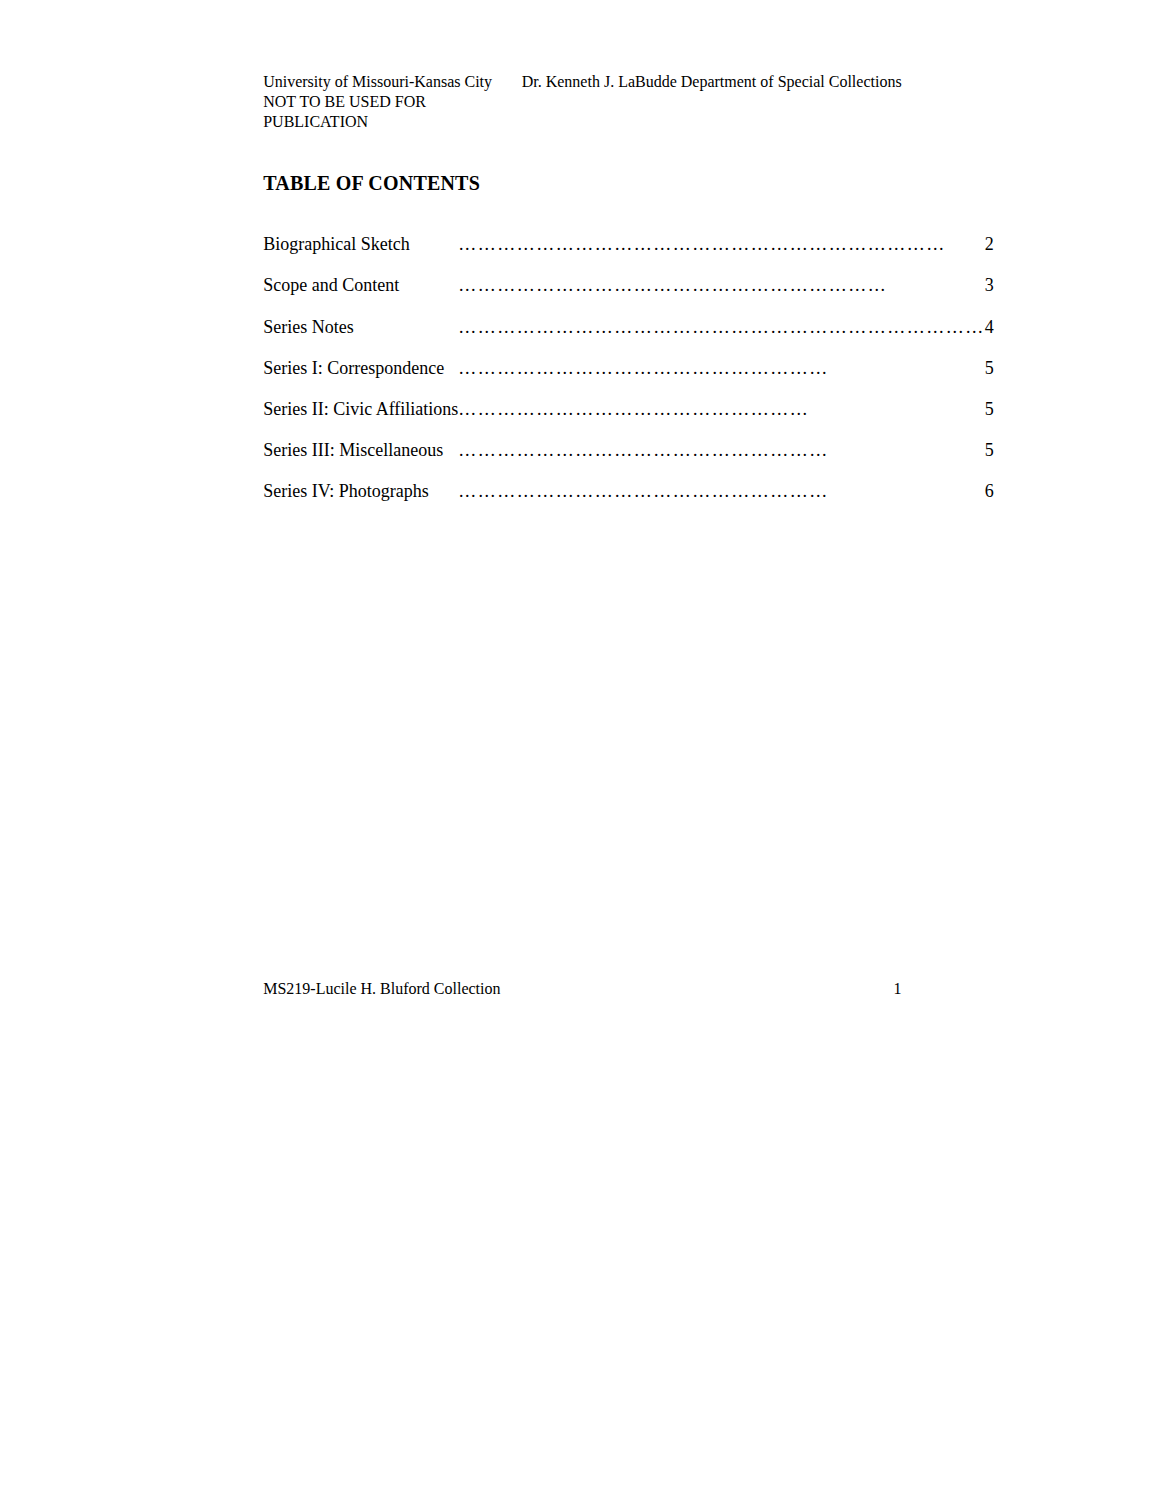University of Missouri-Kansas City
NOT TO BE USED FOR PUBLICATION
Dr. Kenneth J. LaBudde Department of Special Collections
TABLE OF CONTENTS
| Biographical Sketch | ………………………………………………………………… | 2 |
| Scope and Content | ………………………………………………………… | 3 |
| Series Notes | ……………………………………………………………………… | 4 |
| Series I: Correspondence | ………………………………………………… | 5 |
| Series II: Civic Affiliations | ……………………………………………… | 5 |
| Series III: Miscellaneous | ………………………………………………… | 5 |
| Series IV: Photographs | ………………………………………………… | 6 |
MS219-Lucile H. Bluford Collection
1